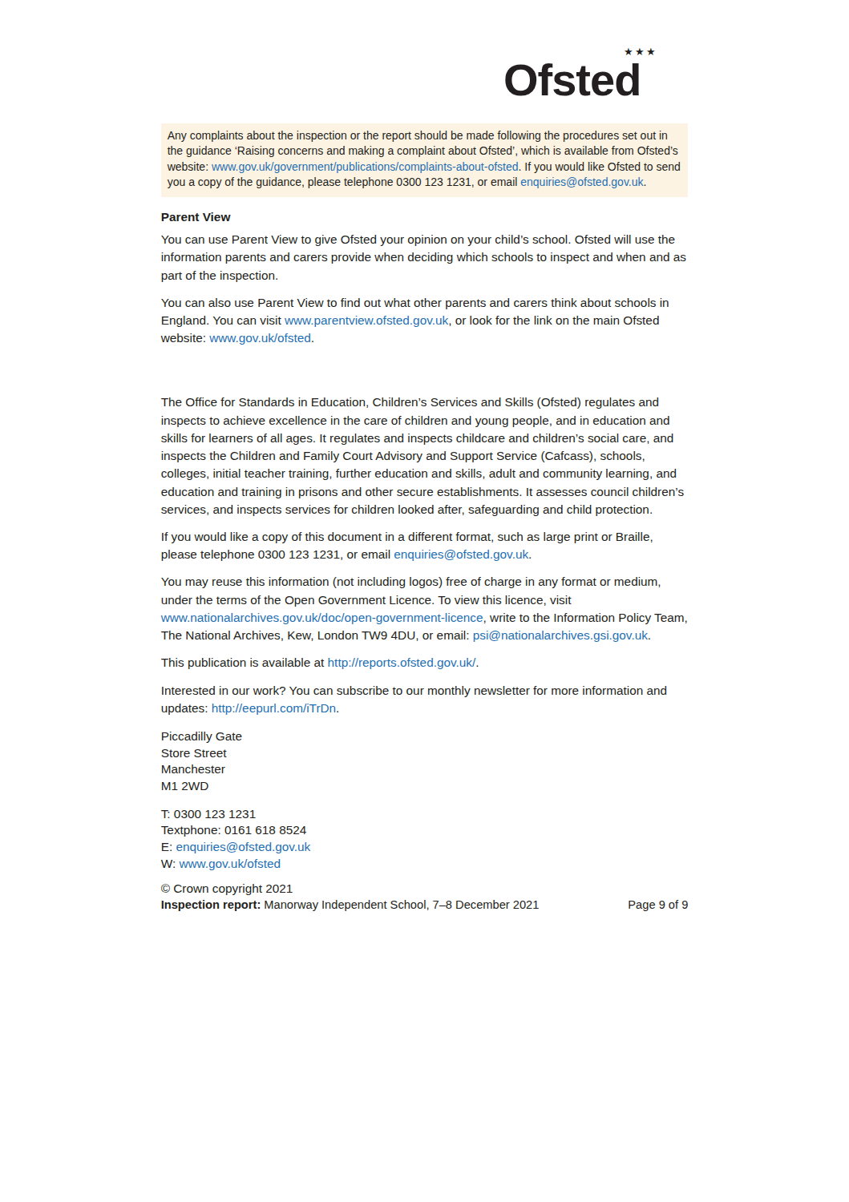★★★ Ofsted
Any complaints about the inspection or the report should be made following the procedures set out in the guidance ‘Raising concerns and making a complaint about Ofsted’, which is available from Ofsted’s website: www.gov.uk/government/publications/complaints-about-ofsted. If you would like Ofsted to send you a copy of the guidance, please telephone 0300 123 1231, or email enquiries@ofsted.gov.uk.
Parent View
You can use Parent View to give Ofsted your opinion on your child’s school. Ofsted will use the information parents and carers provide when deciding which schools to inspect and when and as part of the inspection.
You can also use Parent View to find out what other parents and carers think about schools in England. You can visit www.parentview.ofsted.gov.uk, or look for the link on the main Ofsted website: www.gov.uk/ofsted.
The Office for Standards in Education, Children’s Services and Skills (Ofsted) regulates and inspects to achieve excellence in the care of children and young people, and in education and skills for learners of all ages. It regulates and inspects childcare and children’s social care, and inspects the Children and Family Court Advisory and Support Service (Cafcass), schools, colleges, initial teacher training, further education and skills, adult and community learning, and education and training in prisons and other secure establishments. It assesses council children’s services, and inspects services for children looked after, safeguarding and child protection.
If you would like a copy of this document in a different format, such as large print or Braille, please telephone 0300 123 1231, or email enquiries@ofsted.gov.uk.
You may reuse this information (not including logos) free of charge in any format or medium, under the terms of the Open Government Licence. To view this licence, visit www.nationalarchives.gov.uk/doc/open-government-licence, write to the Information Policy Team, The National Archives, Kew, London TW9 4DU, or email: psi@nationalarchives.gsi.gov.uk.
This publication is available at http://reports.ofsted.gov.uk/.
Interested in our work? You can subscribe to our monthly newsletter for more information and updates: http://eepurl.com/iTrDn.
Piccadilly Gate
Store Street
Manchester
M1 2WD
T: 0300 123 1231
Textphone: 0161 618 8524
E: enquiries@ofsted.gov.uk
W: www.gov.uk/ofsted
© Crown copyright 2021
Inspection report: Manorway Independent School, 7–8 December 2021
Page 9 of 9